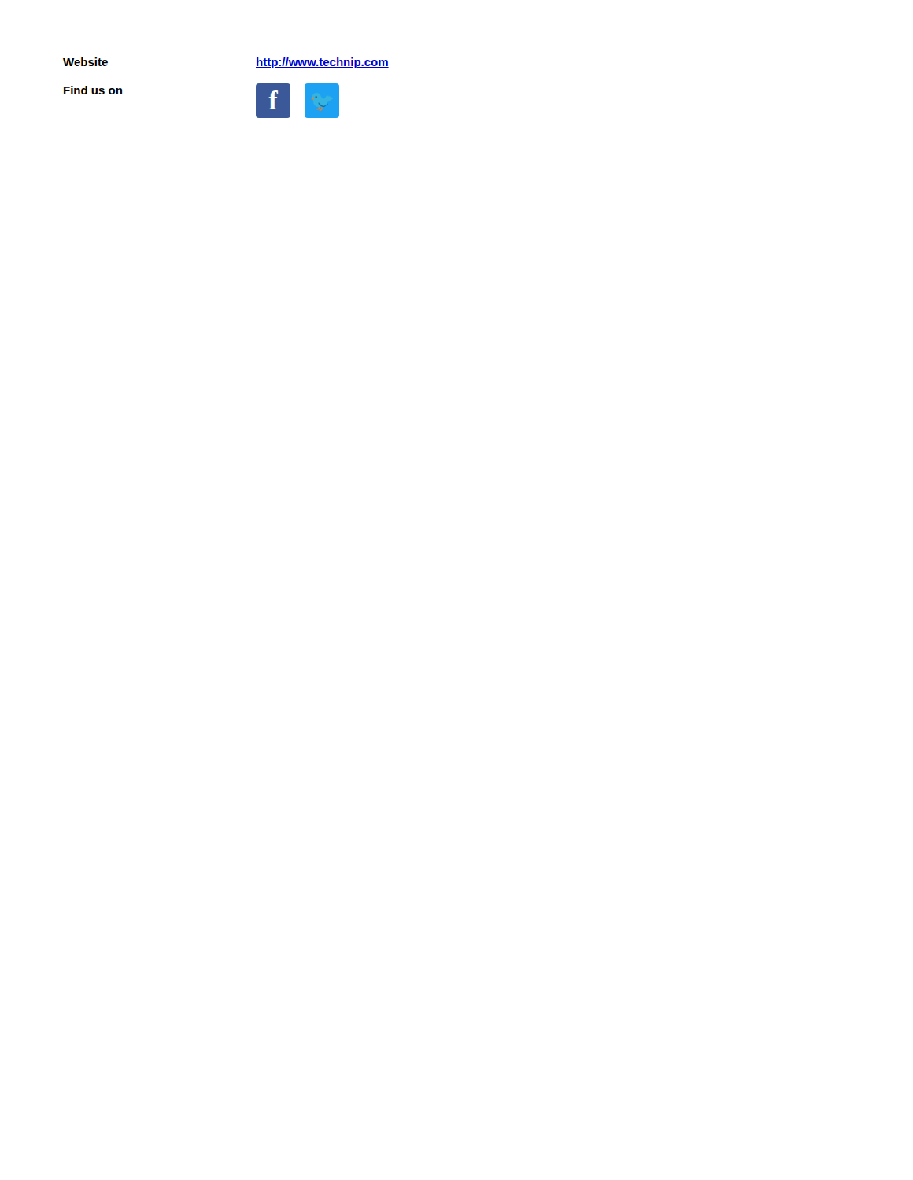| Website | http://www.technip.com |
| Find us on | |